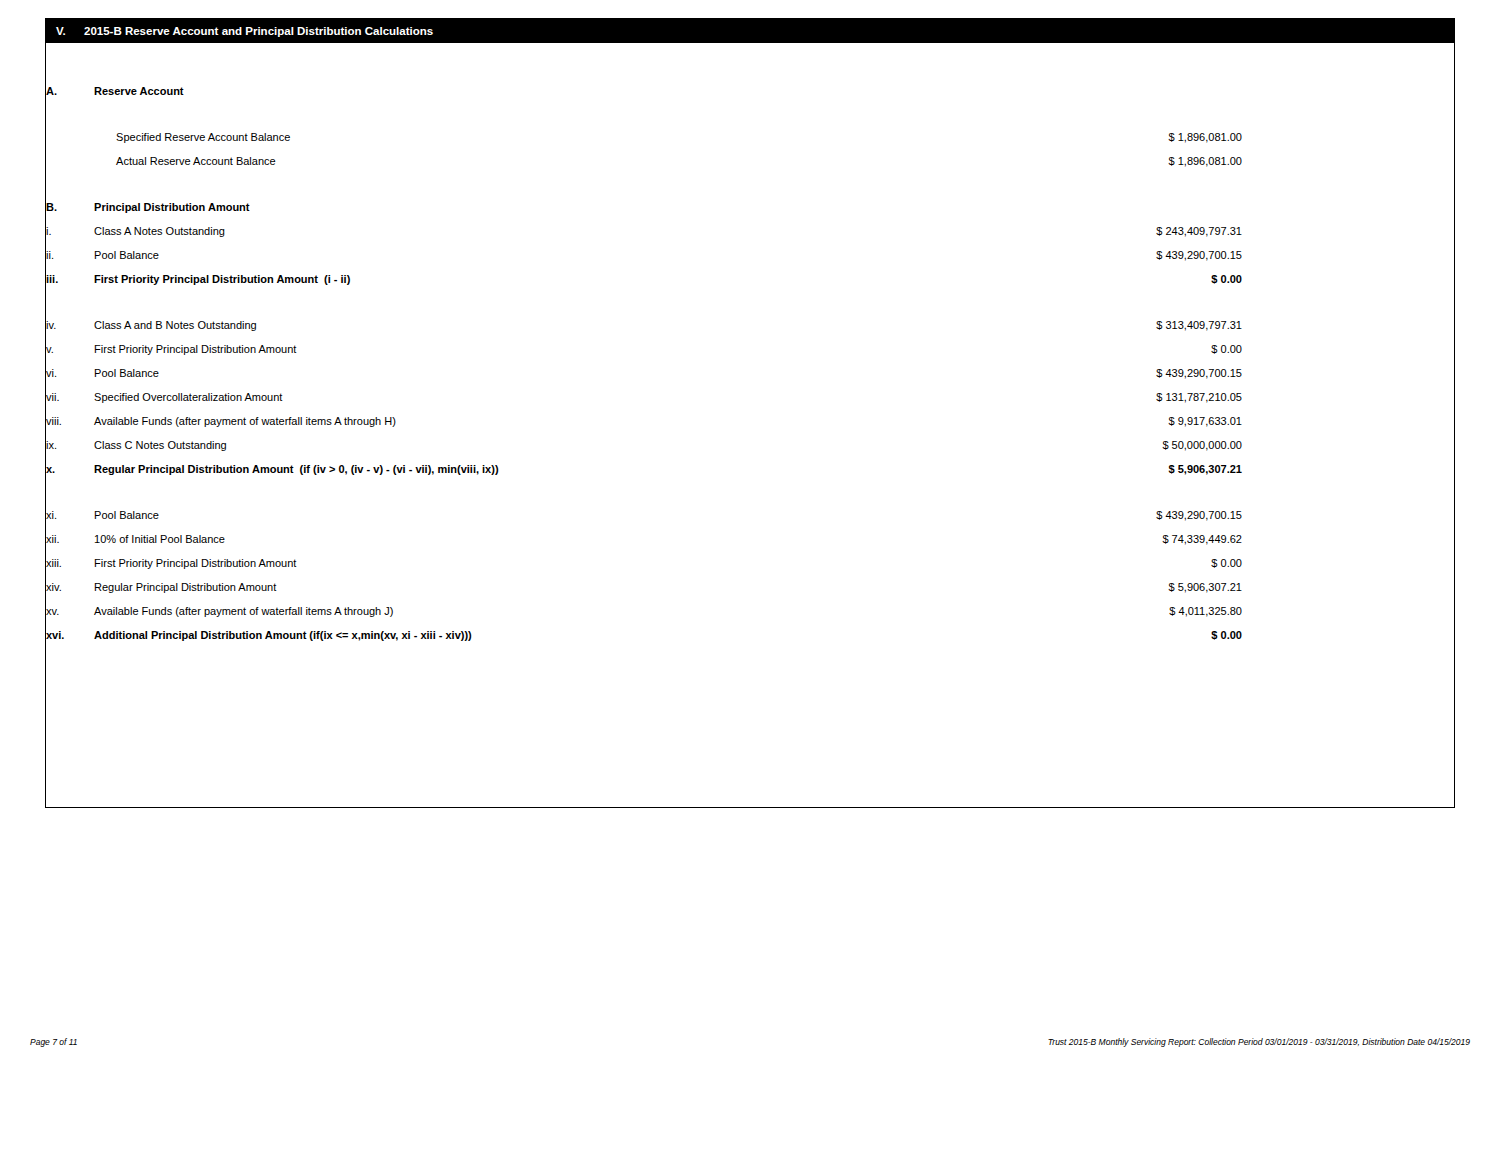V. 2015-B Reserve Account and Principal Distribution Calculations
| A. | Reserve Account | |
| | Specified Reserve Account Balance | $ 1,896,081.00 | |
| | Actual Reserve Account Balance | $ 1,896,081.00 | |
| B. | Principal Distribution Amount | |
| i. | Class A Notes Outstanding | $ 243,409,797.31 | |
| ii. | Pool Balance | $ 439,290,700.15 | |
| iii. | First Priority Principal Distribution Amount (i - ii) | $ 0.00 | |
| iv. | Class A and B Notes Outstanding | $ 313,409,797.31 | |
| v. | First Priority Principal Distribution Amount | $ 0.00 | |
| vi. | Pool Balance | $ 439,290,700.15 | |
| vii. | Specified Overcollateralization Amount | $ 131,787,210.05 | |
| viii. | Available Funds (after payment of waterfall items A through H) | $ 9,917,633.01 | |
| ix. | Class C Notes Outstanding | $ 50,000,000.00 | |
| x. | Regular Principal Distribution Amount (if (iv > 0, (iv - v) - (vi - vii), min(viii, ix)) | $ 5,906,307.21 | |
| xi. | Pool Balance | $ 439,290,700.15 | |
| xii. | 10% of Initial Pool Balance | $ 74,339,449.62 | |
| xiii. | First Priority Principal Distribution Amount | $ 0.00 | |
| xiv. | Regular Principal Distribution Amount | $ 5,906,307.21 | |
| xv. | Available Funds (after payment of waterfall items A through J) | $ 4,011,325.80 | |
| xvi. | Additional Principal Distribution Amount (if(ix <= x,min(xv, xi - xiii - xiv))) | $ 0.00 | |
Page 7 of 11
Trust 2015-B Monthly Servicing Report: Collection Period 03/01/2019 - 03/31/2019, Distribution Date 04/15/2019